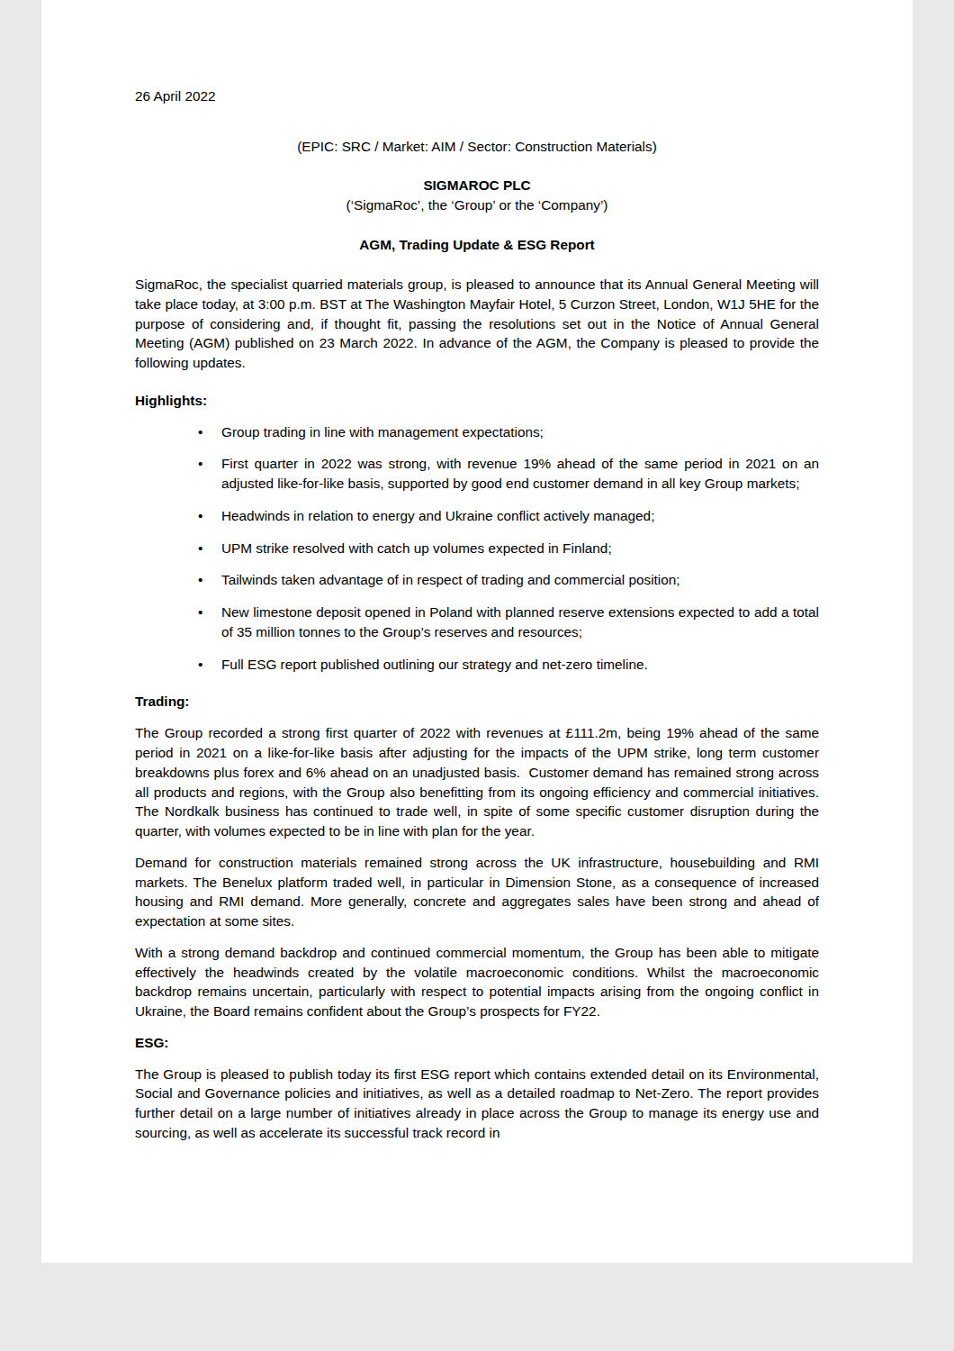26 April 2022
(EPIC: SRC / Market: AIM / Sector: Construction Materials)
SIGMAROC PLC
(‘SigmaRoc’, the ‘Group’ or the ‘Company’)
AGM, Trading Update & ESG Report
SigmaRoc, the specialist quarried materials group, is pleased to announce that its Annual General Meeting will take place today, at 3:00 p.m. BST at The Washington Mayfair Hotel, 5 Curzon Street, London, W1J 5HE for the purpose of considering and, if thought fit, passing the resolutions set out in the Notice of Annual General Meeting (AGM) published on 23 March 2022. In advance of the AGM, the Company is pleased to provide the following updates.
Highlights:
Group trading in line with management expectations;
First quarter in 2022 was strong, with revenue 19% ahead of the same period in 2021 on an adjusted like-for-like basis, supported by good end customer demand in all key Group markets;
Headwinds in relation to energy and Ukraine conflict actively managed;
UPM strike resolved with catch up volumes expected in Finland;
Tailwinds taken advantage of in respect of trading and commercial position;
New limestone deposit opened in Poland with planned reserve extensions expected to add a total of 35 million tonnes to the Group’s reserves and resources;
Full ESG report published outlining our strategy and net-zero timeline.
Trading:
The Group recorded a strong first quarter of 2022 with revenues at £111.2m, being 19% ahead of the same period in 2021 on a like-for-like basis after adjusting for the impacts of the UPM strike, long term customer breakdowns plus forex and 6% ahead on an unadjusted basis. Customer demand has remained strong across all products and regions, with the Group also benefitting from its ongoing efficiency and commercial initiatives. The Nordkalk business has continued to trade well, in spite of some specific customer disruption during the quarter, with volumes expected to be in line with plan for the year.
Demand for construction materials remained strong across the UK infrastructure, housebuilding and RMI markets. The Benelux platform traded well, in particular in Dimension Stone, as a consequence of increased housing and RMI demand. More generally, concrete and aggregates sales have been strong and ahead of expectation at some sites.
With a strong demand backdrop and continued commercial momentum, the Group has been able to mitigate effectively the headwinds created by the volatile macroeconomic conditions. Whilst the macroeconomic backdrop remains uncertain, particularly with respect to potential impacts arising from the ongoing conflict in Ukraine, the Board remains confident about the Group’s prospects for FY22.
ESG:
The Group is pleased to publish today its first ESG report which contains extended detail on its Environmental, Social and Governance policies and initiatives, as well as a detailed roadmap to Net-Zero. The report provides further detail on a large number of initiatives already in place across the Group to manage its energy use and sourcing, as well as accelerate its successful track record in